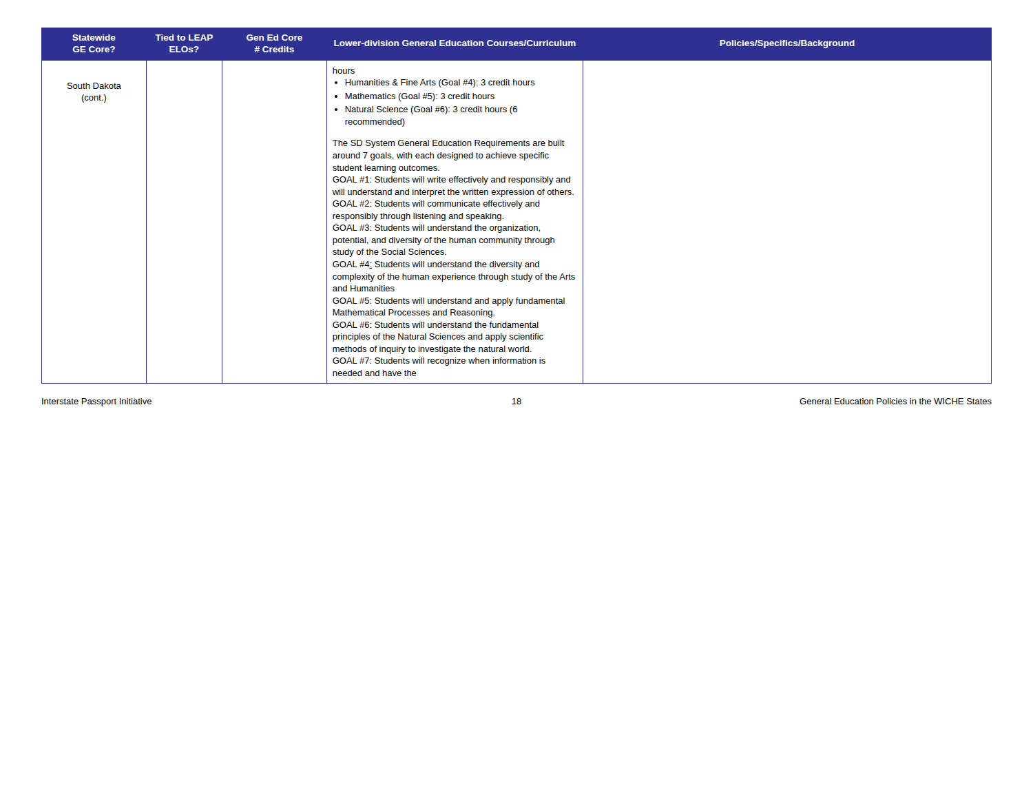| Statewide GE Core? | Tied to LEAP ELOs? | Gen Ed Core # Credits | Lower-division General Education Courses/Curriculum | Policies/Specifics/Background |
| --- | --- | --- | --- | --- |
| South Dakota (cont.) | | | hours Humanities & Fine Arts (Goal #4): 3 credit hours Mathematics (Goal #5): 3 credit hours Natural Science (Goal #6): 3 credit hours (6 recommended) The SD System General Education Requirements are built around 7 goals, with each designed to achieve specific student learning outcomes. GOAL #1: Students will write effectively and responsibly and will understand and interpret the written expression of others. GOAL #2: Students will communicate effectively and responsibly through listening and speaking. GOAL #3: Students will understand the organization, potential, and diversity of the human community through study of the Social Sciences. GOAL #4 : Students will understand the diversity and complexity of the human experience through study of the Arts and Humanities GOAL #5: Students will understand and apply fundamental Mathematical Processes and Reasoning. GOAL #6: Students will understand the fundamental principles of the Natural Sciences and apply scientific methods of inquiry to investigate the natural world. GOAL #7: Students will recognize when information is needed and have the | |
Interstate Passport Initiative
18
General Education Policies in the WICHE States